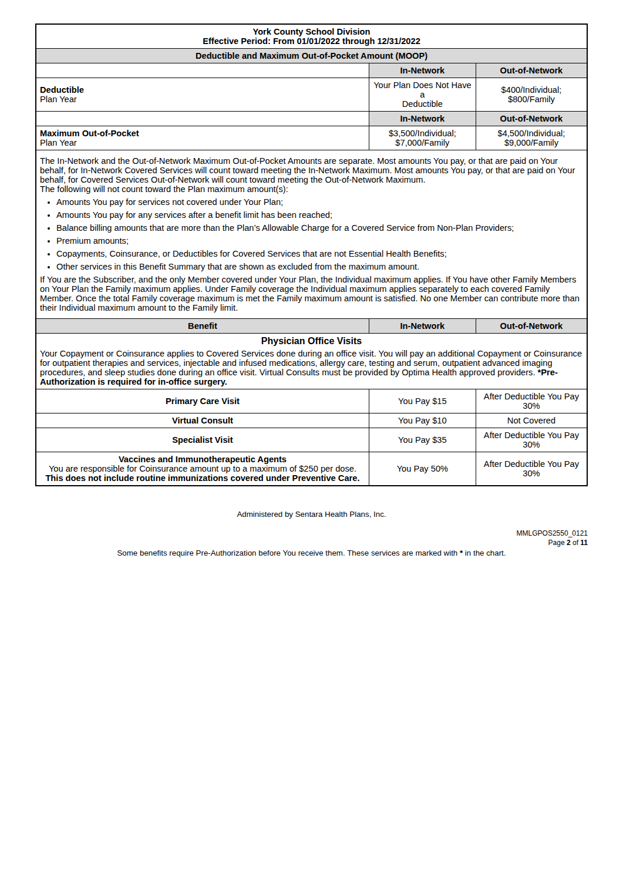| York County School Division Effective Period: From 01/01/2022 through 12/31/2022 |
| Deductible and Maximum Out-of-Pocket Amount (MOOP) |
| | In-Network | Out-of-Network |
| Deductible Plan Year | Your Plan Does Not Have a Deductible | $400/Individual; $800/Family |
| | In-Network | Out-of-Network |
| Maximum Out-of-Pocket Plan Year | $3,500/Individual; $7,000/Family | $4,500/Individual; $9,000/Family |
| The In-Network and the Out-of-Network Maximum Out-of-Pocket Amounts are separate. Most amounts You pay, or that are paid on Your behalf, for In-Network Covered Services will count toward meeting the In-Network Maximum. Most amounts You pay, or that are paid on Your behalf, for Covered Services Out-of-Network will count toward meeting the Out-of-Network Maximum. The following will not count toward the Plan maximum amount(s): Amounts You pay for services not covered under Your Plan; Amounts You pay for any services after a benefit limit has been reached; Balance billing amounts that are more than the Plan’s Allowable Charge for a Covered Service from Non-Plan Providers; Premium amounts; Copayments, Coinsurance, or Deductibles for Covered Services that are not Essential Health Benefits; Other services in this Benefit Summary that are shown as excluded from the maximum amount. If You are the Subscriber, and the only Member covered under Your Plan, the Individual maximum applies. If You have other Family Members on Your Plan the Family maximum applies. Under Family coverage the Individual maximum applies separately to each covered Family Member. Once the total Family coverage maximum is met the Family maximum amount is satisfied. No one Member can contribute more than their Individual maximum amount to the Family limit. |
| Benefit | In-Network | Out-of-Network |
| Physician Office Visits Your Copayment or Coinsurance applies to Covered Services done during an office visit. You will pay an additional Copayment or Coinsurance for outpatient therapies and services, injectable and infused medications, allergy care, testing and serum, outpatient advanced imaging procedures, and sleep studies done during an office visit. Virtual Consults must be provided by Optima Health approved providers. *Pre-Authorization is required for in-office surgery. |
| Primary Care Visit | You Pay $15 | After Deductible You Pay 30% |
| Virtual Consult | You Pay $10 | Not Covered |
| Specialist Visit | You Pay $35 | After Deductible You Pay 30% |
| Vaccines and Immunotherapeutic Agents You are responsible for Coinsurance amount up to a maximum of $250 per dose. This does not include routine immunizations covered under Preventive Care. | You Pay 50% | After Deductible You Pay 30% |
Administered by Sentara Health Plans, Inc.
MMLGPOS2550_0121
Page 2 of 11
Some benefits require Pre-Authorization before You receive them. These services are marked with * in the chart.